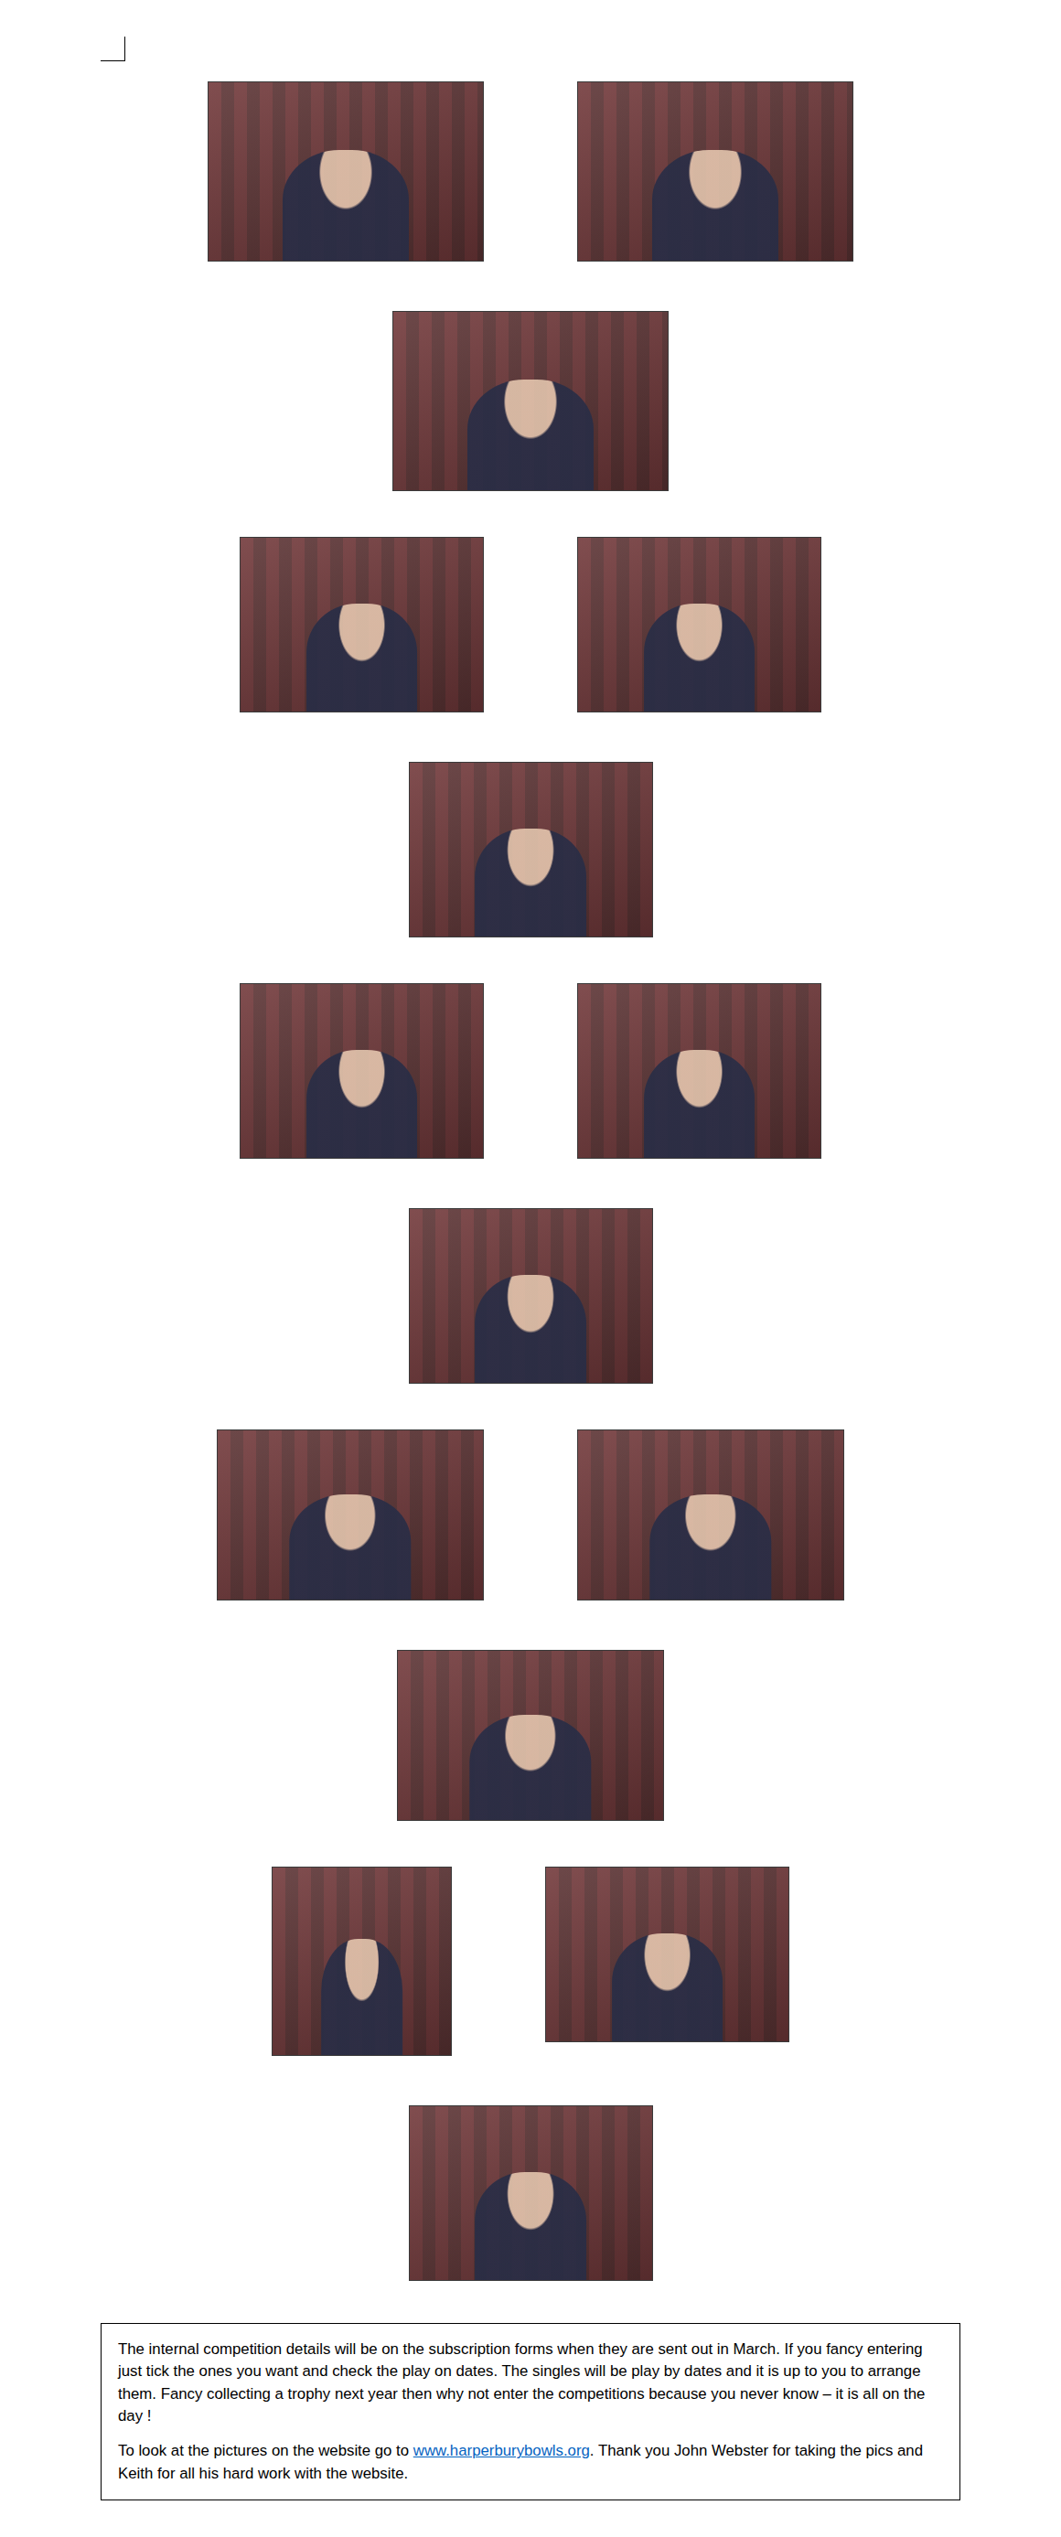The internal competition details will be on the subscription forms when they are sent out in March. If you fancy entering just tick the ones you want and check the play on dates. The singles will be play by dates and it is up to you to arrange them. Fancy collecting a trophy next year then why not enter the competitions because you never know – it is all on the day !
To look at the pictures on the website go to www.harperburybowls.org. Thank you John Webster for taking the pics and Keith for all his hard work with the website.